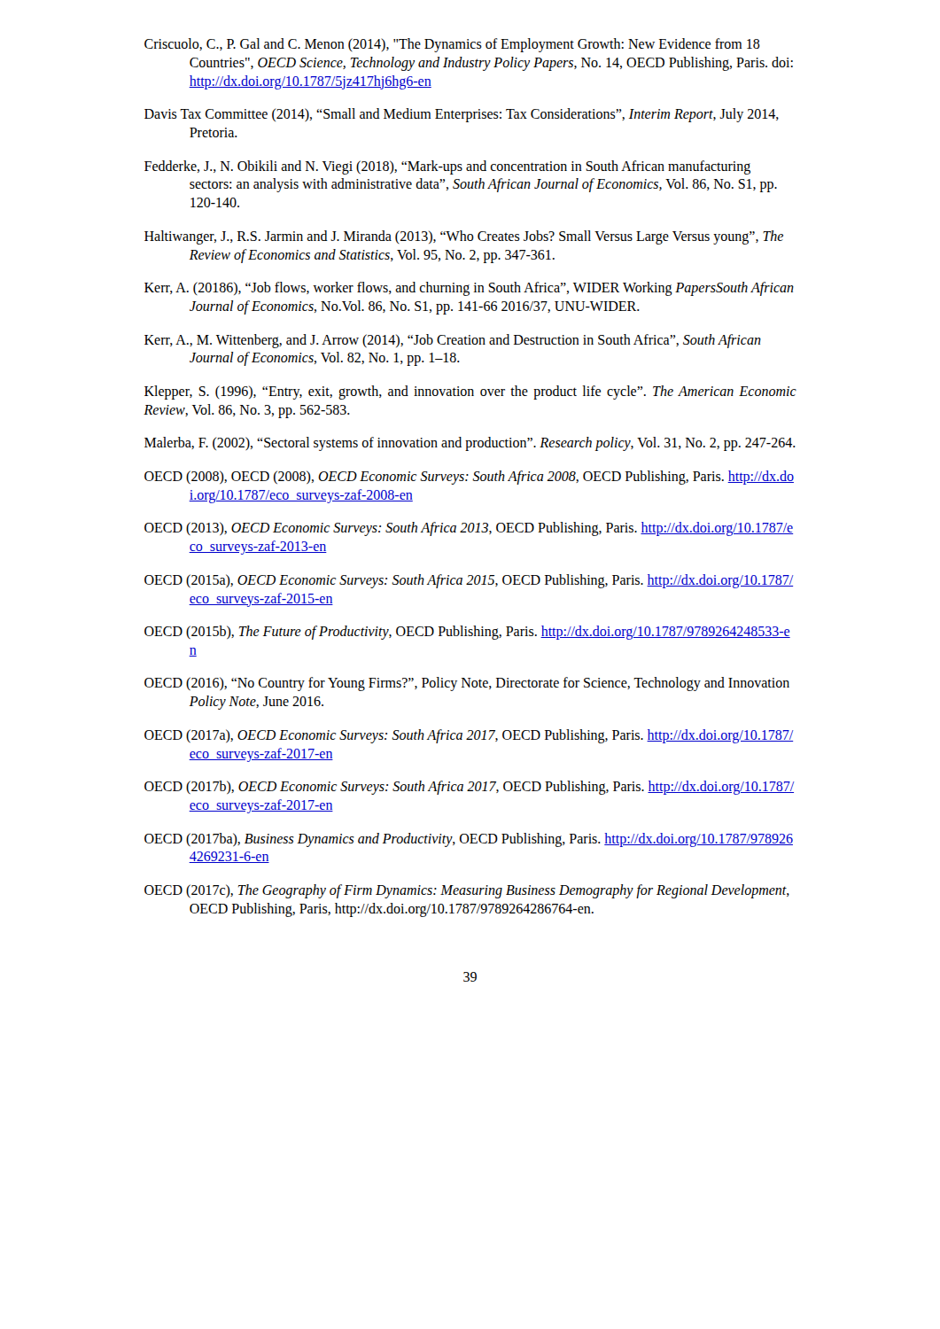Criscuolo, C., P. Gal and C. Menon (2014), "The Dynamics of Employment Growth: New Evidence from 18 Countries", OECD Science, Technology and Industry Policy Papers, No. 14, OECD Publishing, Paris. doi: http://dx.doi.org/10.1787/5jz417hj6hg6-en
Davis Tax Committee (2014), “Small and Medium Enterprises: Tax Considerations”, Interim Report, July 2014, Pretoria.
Fedderke, J., N. Obikili and N. Viegi (2018), “Mark-ups and concentration in South African manufacturing sectors: an analysis with administrative data”, South African Journal of Economics, Vol. 86, No. S1, pp. 120-140.
Haltiwanger, J., R.S. Jarmin and J. Miranda (2013), “Who Creates Jobs? Small Versus Large Versus young”, The Review of Economics and Statistics, Vol. 95, No. 2, pp. 347-361.
Kerr, A. (20186), “Job flows, worker flows, and churning in South Africa”, WIDER Working PapersSouth African Journal of Economics, No.Vol. 86, No. S1, pp. 141-66 2016/37, UNU-WIDER.
Kerr, A., M. Wittenberg, and J. Arrow (2014), “Job Creation and Destruction in South Africa”, South African Journal of Economics, Vol. 82, No. 1, pp. 1–18.
Klepper, S. (1996), “Entry, exit, growth, and innovation over the product life cycle”. The American Economic Review, Vol. 86, No. 3, pp. 562-583.
Malerba, F. (2002), “Sectoral systems of innovation and production”. Research policy, Vol. 31, No. 2, pp. 247-264.
OECD (2008), OECD (2008), OECD Economic Surveys: South Africa 2008, OECD Publishing, Paris. http://dx.doi.org/10.1787/eco_surveys-zaf-2008-en
OECD (2013), OECD Economic Surveys: South Africa 2013, OECD Publishing, Paris. http://dx.doi.org/10.1787/eco_surveys-zaf-2013-en
OECD (2015a), OECD Economic Surveys: South Africa 2015, OECD Publishing, Paris. http://dx.doi.org/10.1787/eco_surveys-zaf-2015-en
OECD (2015b), The Future of Productivity, OECD Publishing, Paris. http://dx.doi.org/10.1787/9789264248533-en
OECD (2016), “No Country for Young Firms?”, Policy Note, Directorate for Science, Technology and Innovation Policy Note, June 2016.
OECD (2017a), OECD Economic Surveys: South Africa 2017, OECD Publishing, Paris. http://dx.doi.org/10.1787/eco_surveys-zaf-2017-en
OECD (2017b), OECD Economic Surveys: South Africa 2017, OECD Publishing, Paris. http://dx.doi.org/10.1787/eco_surveys-zaf-2017-en
OECD (2017ba), Business Dynamics and Productivity, OECD Publishing, Paris. http://dx.doi.org/10.1787/9789264269231-6-en
OECD (2017c), The Geography of Firm Dynamics: Measuring Business Demography for Regional Development, OECD Publishing, Paris, http://dx.doi.org/10.1787/9789264286764-en.
39